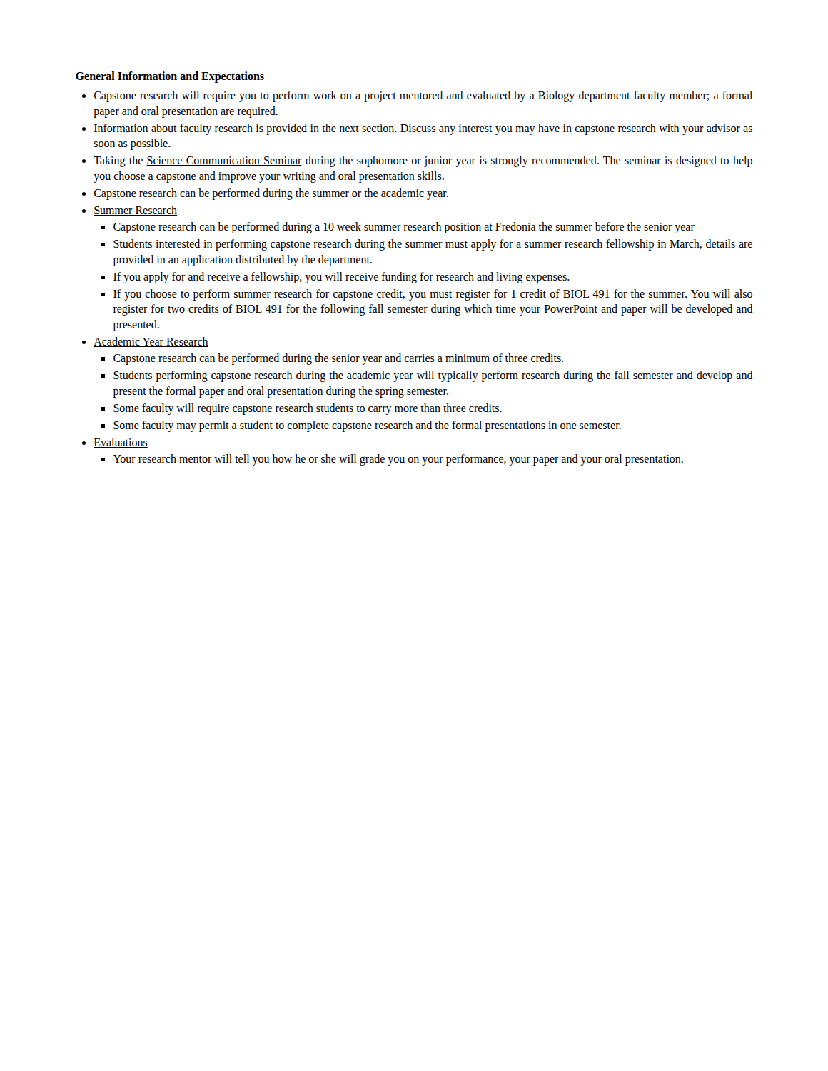General Information and Expectations
Capstone research will require you to perform work on a project mentored and evaluated by a Biology department faculty member; a formal paper and oral presentation are required.
Information about faculty research is provided in the next section. Discuss any interest you may have in capstone research with your advisor as soon as possible.
Taking the Science Communication Seminar during the sophomore or junior year is strongly recommended. The seminar is designed to help you choose a capstone and improve your writing and oral presentation skills.
Capstone research can be performed during the summer or the academic year.
Summer Research
Capstone research can be performed during a 10 week summer research position at Fredonia the summer before the senior year
Students interested in performing capstone research during the summer must apply for a summer research fellowship in March, details are provided in an application distributed by the department.
If you apply for and receive a fellowship, you will receive funding for research and living expenses.
If you choose to perform summer research for capstone credit, you must register for 1 credit of BIOL 491 for the summer. You will also register for two credits of BIOL 491 for the following fall semester during which time your PowerPoint and paper will be developed and presented.
Academic Year Research
Capstone research can be performed during the senior year and carries a minimum of three credits.
Students performing capstone research during the academic year will typically perform research during the fall semester and develop and present the formal paper and oral presentation during the spring semester.
Some faculty will require capstone research students to carry more than three credits.
Some faculty may permit a student to complete capstone research and the formal presentations in one semester.
Evaluations
Your research mentor will tell you how he or she will grade you on your performance, your paper and your oral presentation.